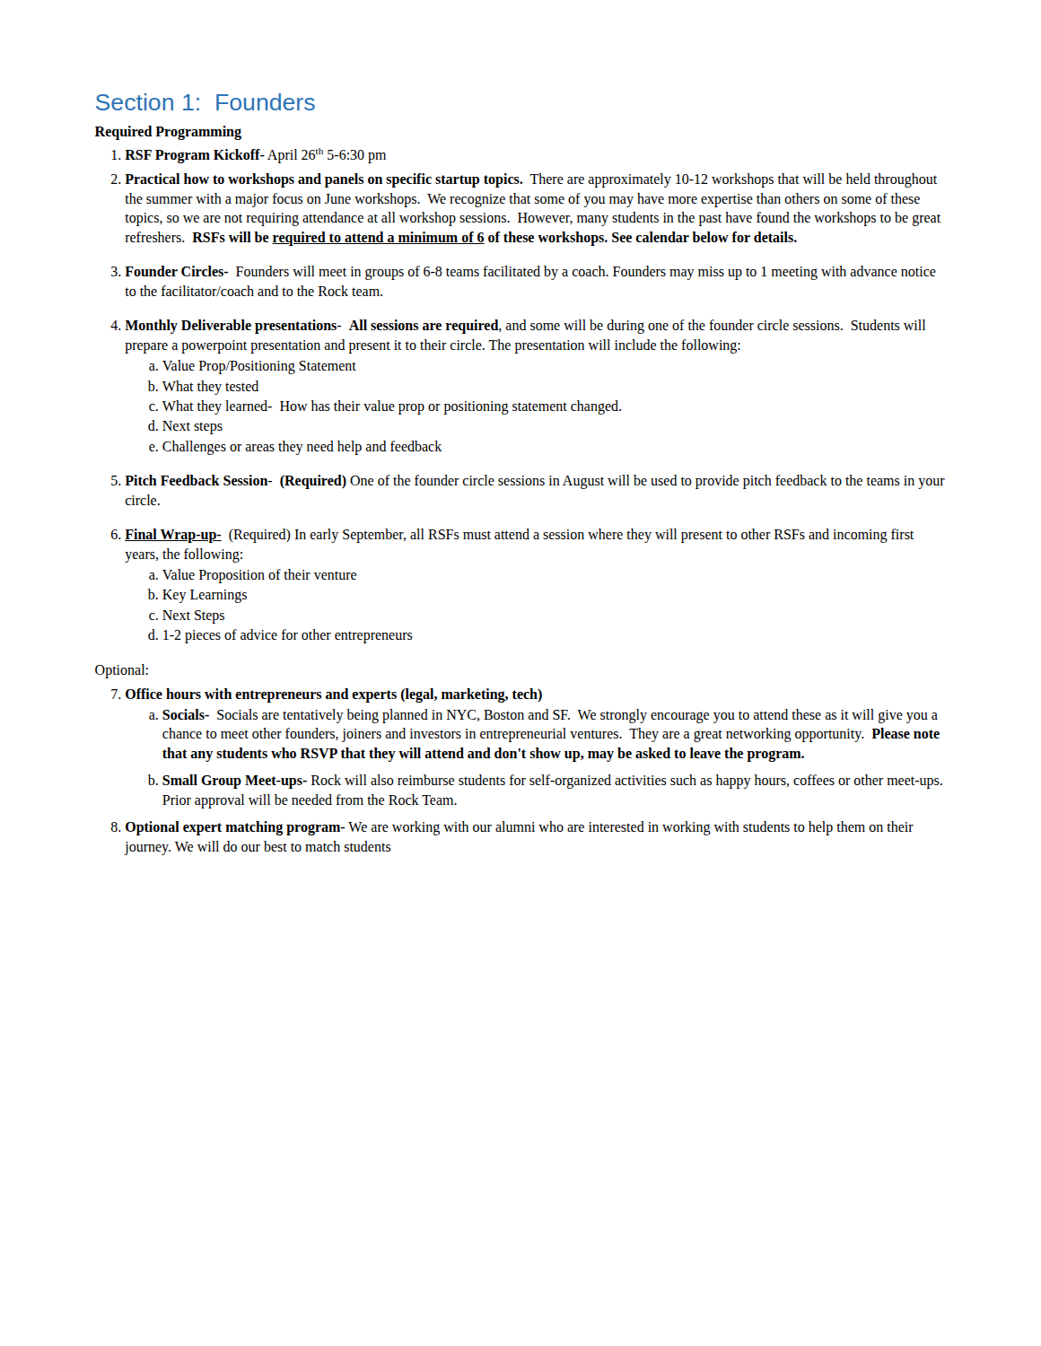Section 1: Founders
Required Programming
RSF Program Kickoff- April 26th 5-6:30 pm
Practical how to workshops and panels on specific startup topics. There are approximately 10-12 workshops that will be held throughout the summer with a major focus on June workshops. We recognize that some of you may have more expertise than others on some of these topics, so we are not requiring attendance at all workshop sessions. However, many students in the past have found the workshops to be great refreshers. RSFs will be required to attend a minimum of 6 of these workshops. See calendar below for details.
Founder Circles- Founders will meet in groups of 6-8 teams facilitated by a coach. Founders may miss up to 1 meeting with advance notice to the facilitator/coach and to the Rock team.
Monthly Deliverable presentations- All sessions are required, and some will be during one of the founder circle sessions. Students will prepare a powerpoint presentation and present it to their circle. The presentation will include the following:
Value Prop/Positioning Statement
What they tested
What they learned- How has their value prop or positioning statement changed.
Next steps
Challenges or areas they need help and feedback
Pitch Feedback Session- (Required) One of the founder circle sessions in August will be used to provide pitch feedback to the teams in your circle.
Final Wrap-up- (Required) In early September, all RSFs must attend a session where they will present to other RSFs and incoming first years, the following:
Value Proposition of their venture
Key Learnings
Next Steps
1-2 pieces of advice for other entrepreneurs
Optional:
Office hours with entrepreneurs and experts (legal, marketing, tech)
Socials- Socials are tentatively being planned in NYC, Boston and SF. We strongly encourage you to attend these as it will give you a chance to meet other founders, joiners and investors in entrepreneurial ventures. They are a great networking opportunity. Please note that any students who RSVP that they will attend and don't show up, may be asked to leave the program.
Small Group Meet-ups- Rock will also reimburse students for self-organized activities such as happy hours, coffees or other meet-ups. Prior approval will be needed from the Rock Team.
Optional expert matching program- We are working with our alumni who are interested in working with students to help them on their journey. We will do our best to match students